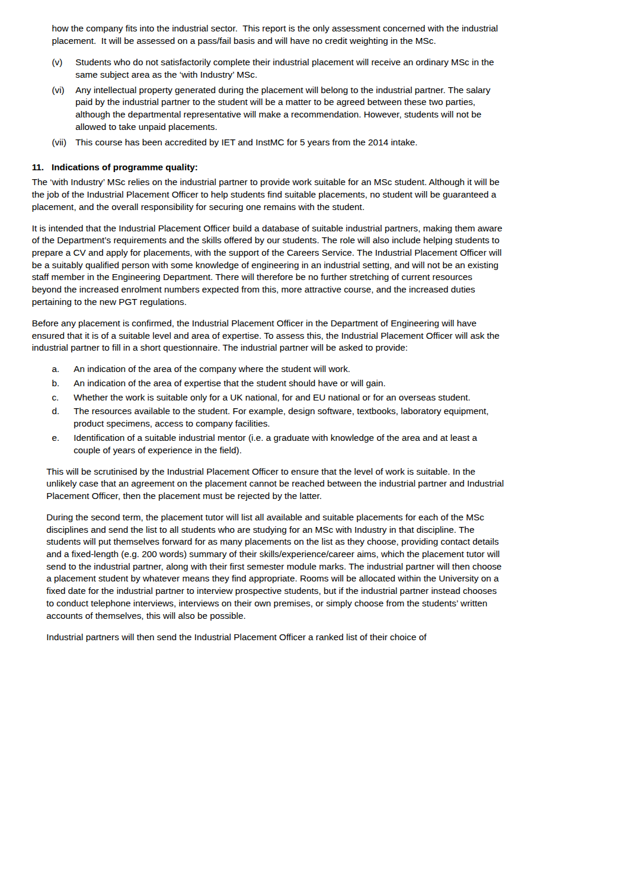how the company fits into the industrial sector. This report is the only assessment concerned with the industrial placement. It will be assessed on a pass/fail basis and will have no credit weighting in the MSc.
(v) Students who do not satisfactorily complete their industrial placement will receive an ordinary MSc in the same subject area as the ‘with Industry’ MSc.
(vi) Any intellectual property generated during the placement will belong to the industrial partner. The salary paid by the industrial partner to the student will be a matter to be agreed between these two parties, although the departmental representative will make a recommendation. However, students will not be allowed to take unpaid placements.
(vii) This course has been accredited by IET and InstMC for 5 years from the 2014 intake.
11. Indications of programme quality:
The ‘with Industry’ MSc relies on the industrial partner to provide work suitable for an MSc student. Although it will be the job of the Industrial Placement Officer to help students find suitable placements, no student will be guaranteed a placement, and the overall responsibility for securing one remains with the student.
It is intended that the Industrial Placement Officer build a database of suitable industrial partners, making them aware of the Department’s requirements and the skills offered by our students. The role will also include helping students to prepare a CV and apply for placements, with the support of the Careers Service. The Industrial Placement Officer will be a suitably qualified person with some knowledge of engineering in an industrial setting, and will not be an existing staff member in the Engineering Department. There will therefore be no further stretching of current resources beyond the increased enrolment numbers expected from this, more attractive course, and the increased duties pertaining to the new PGT regulations.
Before any placement is confirmed, the Industrial Placement Officer in the Department of Engineering will have ensured that it is of a suitable level and area of expertise. To assess this, the Industrial Placement Officer will ask the industrial partner to fill in a short questionnaire. The industrial partner will be asked to provide:
a. An indication of the area of the company where the student will work.
b. An indication of the area of expertise that the student should have or will gain.
c. Whether the work is suitable only for a UK national, for and EU national or for an overseas student.
d. The resources available to the student. For example, design software, textbooks, laboratory equipment, product specimens, access to company facilities.
e. Identification of a suitable industrial mentor (i.e. a graduate with knowledge of the area and at least a couple of years of experience in the field).
This will be scrutinised by the Industrial Placement Officer to ensure that the level of work is suitable. In the unlikely case that an agreement on the placement cannot be reached between the industrial partner and Industrial Placement Officer, then the placement must be rejected by the latter.
During the second term, the placement tutor will list all available and suitable placements for each of the MSc disciplines and send the list to all students who are studying for an MSc with Industry in that discipline. The students will put themselves forward for as many placements on the list as they choose, providing contact details and a fixed-length (e.g. 200 words) summary of their skills/experience/career aims, which the placement tutor will send to the industrial partner, along with their first semester module marks. The industrial partner will then choose a placement student by whatever means they find appropriate. Rooms will be allocated within the University on a fixed date for the industrial partner to interview prospective students, but if the industrial partner instead chooses to conduct telephone interviews, interviews on their own premises, or simply choose from the students’ written accounts of themselves, this will also be possible.
Industrial partners will then send the Industrial Placement Officer a ranked list of their choice of